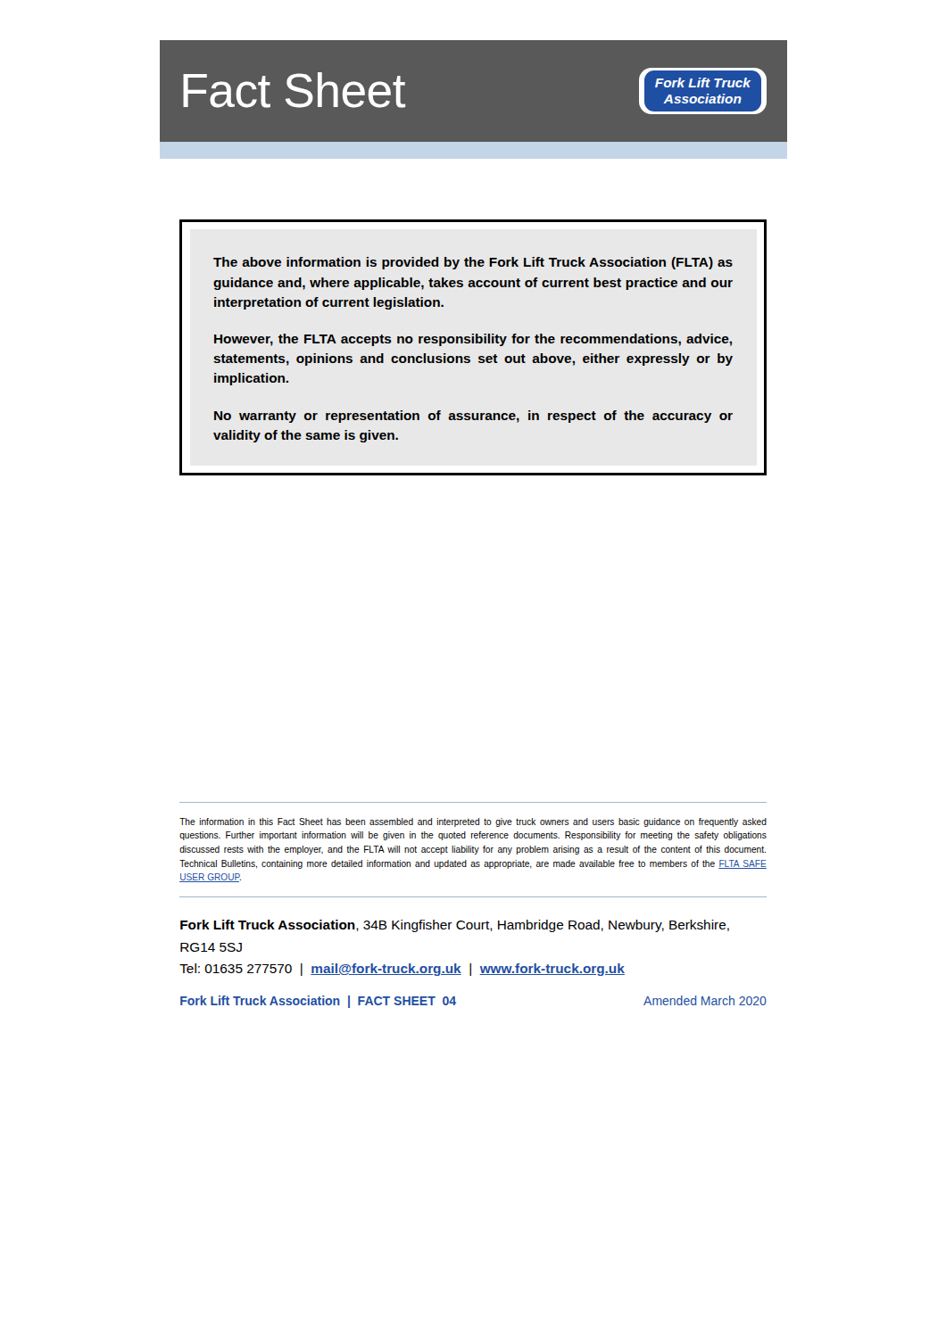Fact Sheet
Fork Lift Truck
Association
The above information is provided by the Fork Lift Truck Association (FLTA) as guidance and, where applicable, takes account of current best practice and our interpretation of current legislation.
However, the FLTA accepts no responsibility for the recommendations, advice, statements, opinions and conclusions set out above, either expressly or by implication.
No warranty or representation of assurance, in respect of the accuracy or validity of the same is given.
The information in this Fact Sheet has been assembled and interpreted to give truck owners and users basic guidance on frequently asked questions. Further important information will be given in the quoted reference documents. Responsibility for meeting the safety obligations discussed rests with the employer, and the FLTA will not accept liability for any problem arising as a result of the content of this document. Technical Bulletins, containing more detailed information and updated as appropriate, are made available free to members of the FLTA SAFE USER GROUP.
Fork Lift Truck Association, 34B Kingfisher Court, Hambridge Road, Newbury, Berkshire, RG14 5SJ
Tel: 01635 277570 | mail@fork-truck.org.uk | www.fork-truck.org.uk
Fork Lift Truck Association | FACT SHEET 04 Amended March 2020